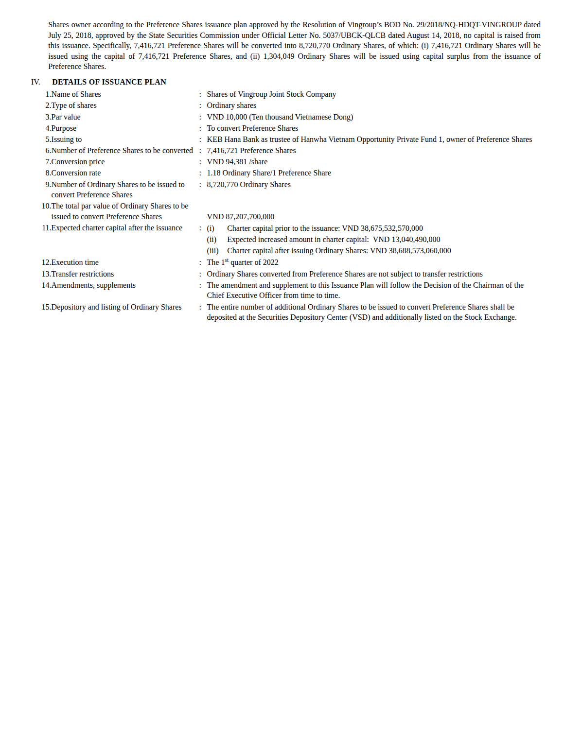Shares owner according to the Preference Shares issuance plan approved by the Resolution of Vingroup’s BOD No. 29/2018/NQ-HDQT-VINGROUP dated July 25, 2018, approved by the State Securities Commission under Official Letter No. 5037/UBCK-QLCB dated August 14, 2018, no capital is raised from this issuance. Specifically, 7,416,721 Preference Shares will be converted into 8,720,770 Ordinary Shares, of which: (i) 7,416,721 Ordinary Shares will be issued using the capital of 7,416,721 Preference Shares, and (ii) 1,304,049 Ordinary Shares will be issued using capital surplus from the issuance of Preference Shares.
IV. DETAILS OF ISSUANCE PLAN
| 1. | Name of Shares | : | Shares of Vingroup Joint Stock Company |
| 2. | Type of shares | : | Ordinary shares |
| 3. | Par value | : | VND 10,000 (Ten thousand Vietnamese Dong) |
| 4. | Purpose | : | To convert Preference Shares |
| 5. | Issuing to | : | KEB Hana Bank as trustee of Hanwha Vietnam Opportunity Private Fund 1, owner of Preference Shares |
| 6. | Number of Preference Shares to be converted | : | 7,416,721 Preference Shares |
| 7. | Conversion price | : | VND 94,381 /share |
| 8. | Conversion rate | : | 1.18 Ordinary Share/1 Preference Share |
| 9. | Number of Ordinary Shares to be issued to convert Preference Shares | : | 8,720,770 Ordinary Shares |
| 10. | The total par value of Ordinary Shares to be issued to convert Preference Shares | | VND 87,207,700,000 |
| 11. | Expected charter capital after the issuance | : | / (i) / Charter capital prior to the issuance: VND 38,675,532,570,000 / / (ii) / Expected increased amount in charter capital: VND 13,040,490,000 / / (iii) / Charter capital after issuing Ordinary Shares: VND 38,688,573,060,000 / |
| 12. | Execution time | : | The 1 st quarter of 2022 |
| 13. | Transfer restrictions | : | Ordinary Shares converted from Preference Shares are not subject to transfer restrictions |
| 14. | Amendments, supplements | : | The amendment and supplement to this Issuance Plan will follow the Decision of the Chairman of the Chief Executive Officer from time to time. |
| 15. | Depository and listing of Ordinary Shares | : | The entire number of additional Ordinary Shares to be issued to convert Preference Shares shall be deposited at the Securities Depository Center (VSD) and additionally listed on the Stock Exchange. |